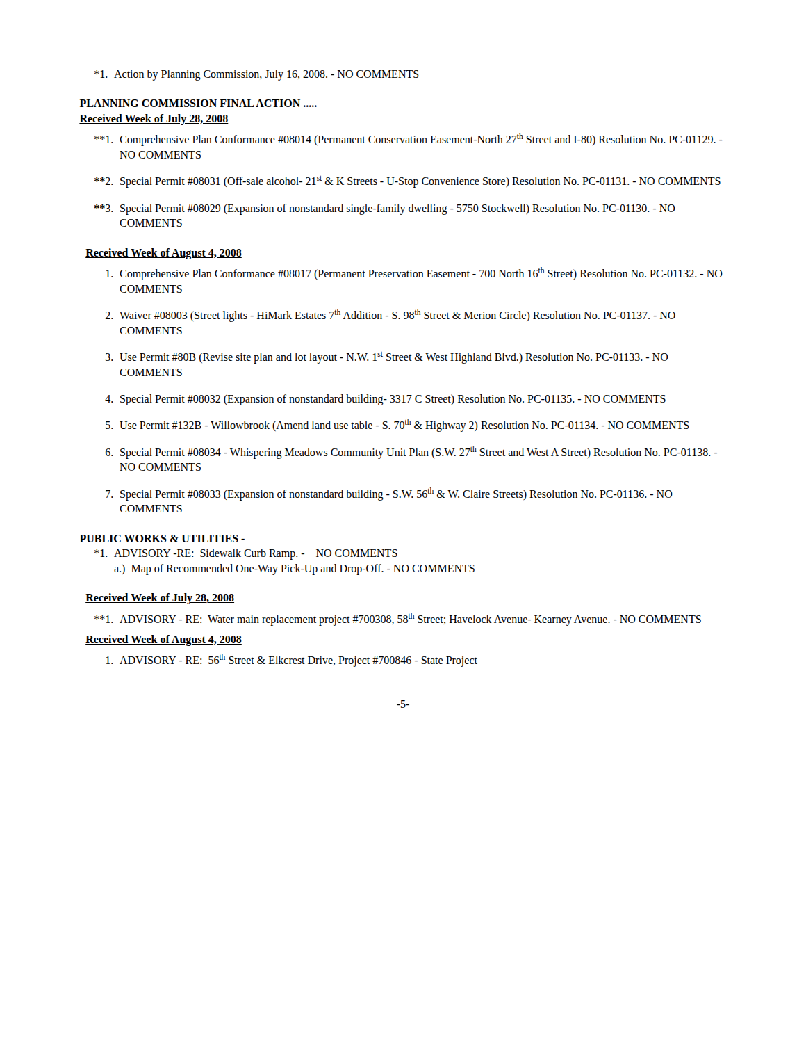*1.
Action by Planning Commission, July 16, 2008. - NO COMMENTS
PLANNING COMMISSION FINAL ACTION .....
Received Week of July 28, 2008
**1.
Comprehensive Plan Conformance #08014 (Permanent Conservation Easement-North 27th Street and I-80) Resolution No. PC-01129. - NO COMMENTS
**2.
Special Permit #08031 (Off-sale alcohol- 21st & K Streets - U-Stop Convenience Store) Resolution No. PC-01131. - NO COMMENTS
**3.
Special Permit #08029 (Expansion of nonstandard single-family dwelling - 5750 Stockwell) Resolution No. PC-01130. - NO COMMENTS
Received Week of August 4, 2008
1.
Comprehensive Plan Conformance #08017 (Permanent Preservation Easement - 700 North 16th Street) Resolution No. PC-01132. - NO COMMENTS
2.
Waiver #08003 (Street lights - HiMark Estates 7th Addition - S. 98th Street & Merion Circle) Resolution No. PC-01137. - NO COMMENTS
3.
Use Permit #80B (Revise site plan and lot layout - N.W. 1st Street & West Highland Blvd.) Resolution No. PC-01133. - NO COMMENTS
4.
Special Permit #08032 (Expansion of nonstandard building- 3317 C Street) Resolution No. PC-01135. - NO COMMENTS
5.
Use Permit #132B - Willowbrook (Amend land use table - S. 70th & Highway 2) Resolution No. PC-01134. - NO COMMENTS
6.
Special Permit #08034 - Whispering Meadows Community Unit Plan (S.W. 27th Street and West A Street) Resolution No. PC-01138. - NO COMMENTS
7.
Special Permit #08033 (Expansion of nonstandard building - S.W. 56th & W. Claire Streets) Resolution No. PC-01136. - NO COMMENTS
PUBLIC WORKS & UTILITIES -
*1.
ADVISORY -RE: Sidewalk Curb Ramp. - NO COMMENTS
a.) Map of Recommended One-Way Pick-Up and Drop-Off. - NO COMMENTS
Received Week of July 28, 2008
**1.
ADVISORY - RE: Water main replacement project #700308, 58th Street; Havelock Avenue- Kearney Avenue. - NO COMMENTS
Received Week of August 4, 2008
1.
ADVISORY - RE: 56th Street & Elkcrest Drive, Project #700846 - State Project
-5-